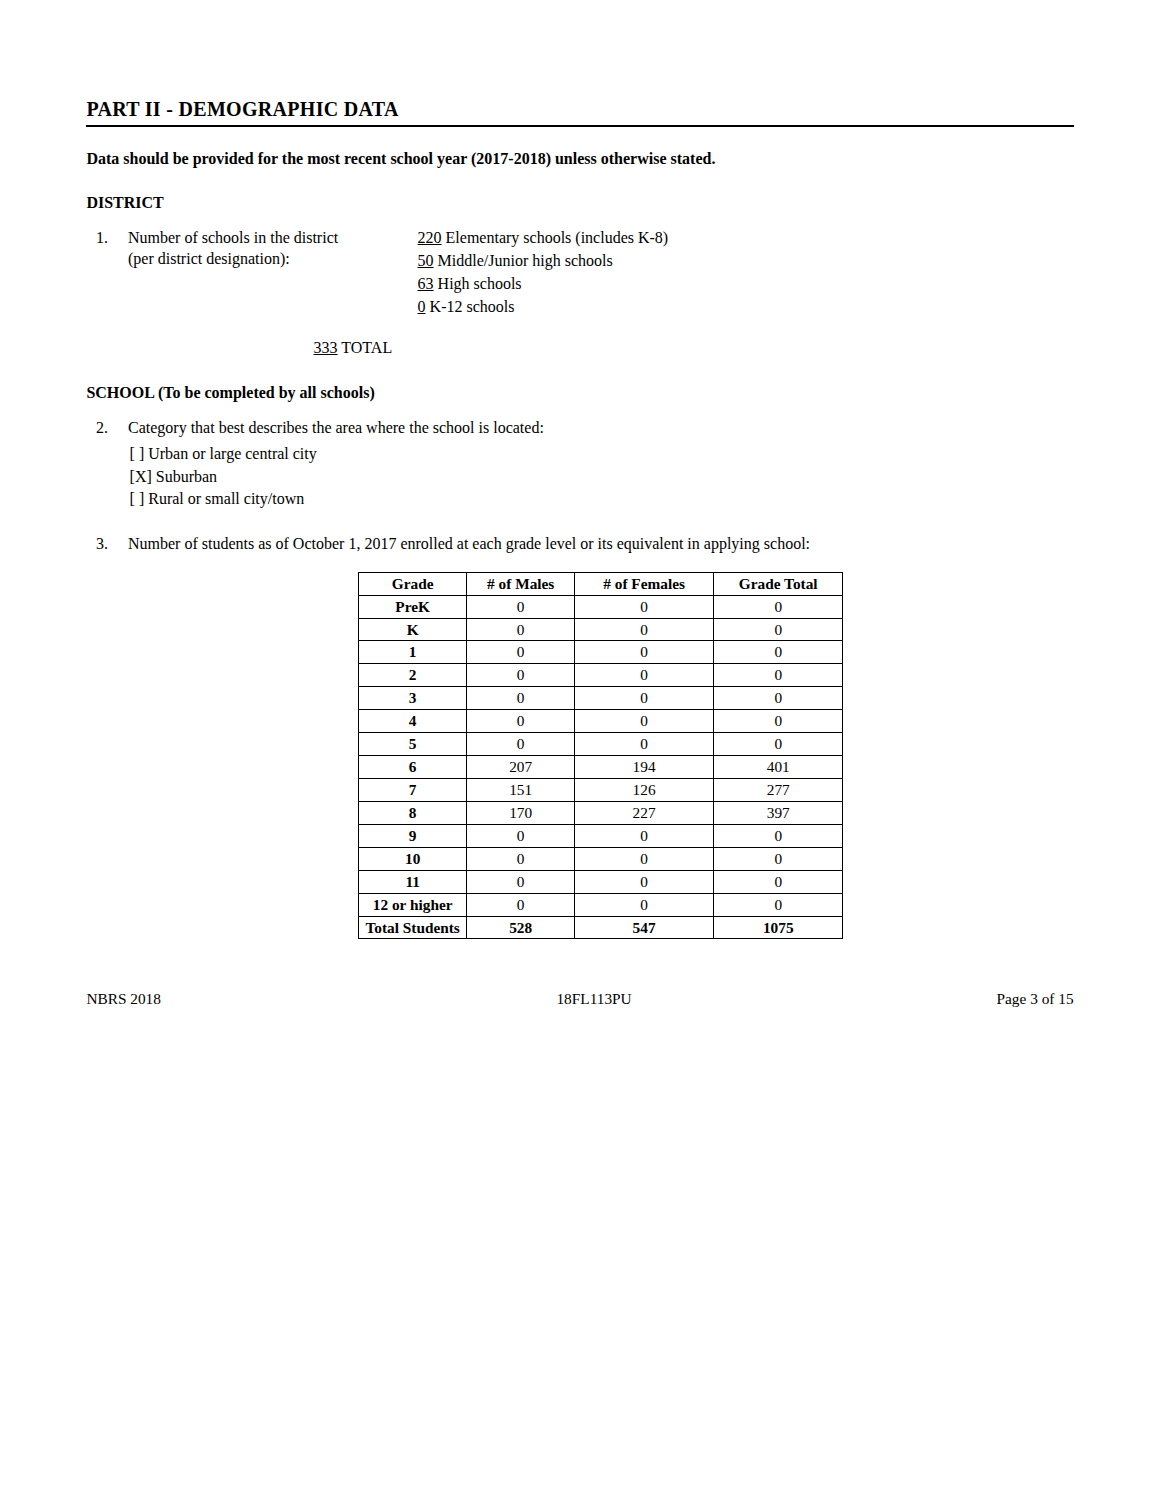PART II - DEMOGRAPHIC DATA
Data should be provided for the most recent school year (2017-2018) unless otherwise stated.
DISTRICT
Number of schools in the district
(per district designation):
220 Elementary schools (includes K-8)
50 Middle/Junior high schools
63 High schools
0 K-12 schools
333 TOTAL
SCHOOL (To be completed by all schools)
Category that best describes the area where the school is located:
[ ] Urban or large central city
[X] Suburban
[ ] Rural or small city/town
Number of students as of October 1, 2017 enrolled at each grade level or its equivalent in applying school:
| Grade | # of Males | # of Females | Grade Total |
| --- | --- | --- | --- |
| PreK | 0 | 0 | 0 |
| K | 0 | 0 | 0 |
| 1 | 0 | 0 | 0 |
| 2 | 0 | 0 | 0 |
| 3 | 0 | 0 | 0 |
| 4 | 0 | 0 | 0 |
| 5 | 0 | 0 | 0 |
| 6 | 207 | 194 | 401 |
| 7 | 151 | 126 | 277 |
| 8 | 170 | 227 | 397 |
| 9 | 0 | 0 | 0 |
| 10 | 0 | 0 | 0 |
| 11 | 0 | 0 | 0 |
| 12 or higher | 0 | 0 | 0 |
| Total Students | 528 | 547 | 1075 |
NBRS 2018
18FL113PU
Page 3 of 15